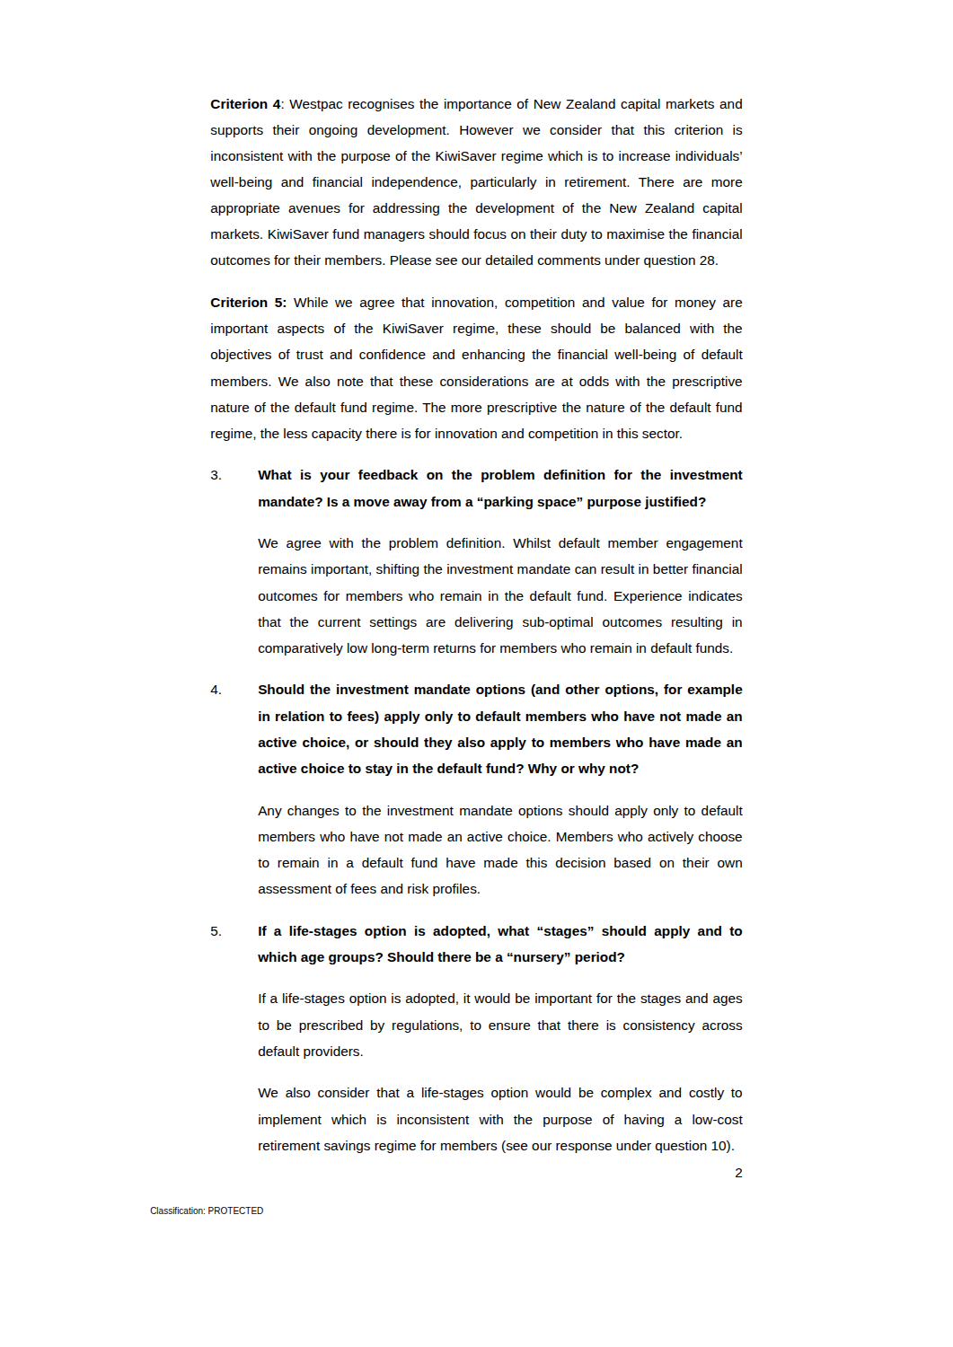Criterion 4: Westpac recognises the importance of New Zealand capital markets and supports their ongoing development. However we consider that this criterion is inconsistent with the purpose of the KiwiSaver regime which is to increase individuals’ well-being and financial independence, particularly in retirement. There are more appropriate avenues for addressing the development of the New Zealand capital markets. KiwiSaver fund managers should focus on their duty to maximise the financial outcomes for their members. Please see our detailed comments under question 28.
Criterion 5: While we agree that innovation, competition and value for money are important aspects of the KiwiSaver regime, these should be balanced with the objectives of trust and confidence and enhancing the financial well-being of default members. We also note that these considerations are at odds with the prescriptive nature of the default fund regime. The more prescriptive the nature of the default fund regime, the less capacity there is for innovation and competition in this sector.
3. What is your feedback on the problem definition for the investment mandate? Is a move away from a “parking space” purpose justified?
We agree with the problem definition. Whilst default member engagement remains important, shifting the investment mandate can result in better financial outcomes for members who remain in the default fund. Experience indicates that the current settings are delivering sub-optimal outcomes resulting in comparatively low long-term returns for members who remain in default funds.
4. Should the investment mandate options (and other options, for example in relation to fees) apply only to default members who have not made an active choice, or should they also apply to members who have made an active choice to stay in the default fund? Why or why not?
Any changes to the investment mandate options should apply only to default members who have not made an active choice. Members who actively choose to remain in a default fund have made this decision based on their own assessment of fees and risk profiles.
5. If a life-stages option is adopted, what “stages” should apply and to which age groups? Should there be a “nursery” period?
If a life-stages option is adopted, it would be important for the stages and ages to be prescribed by regulations, to ensure that there is consistency across default providers.
We also consider that a life-stages option would be complex and costly to implement which is inconsistent with the purpose of having a low-cost retirement savings regime for members (see our response under question 10).
2
Classification: PROTECTED